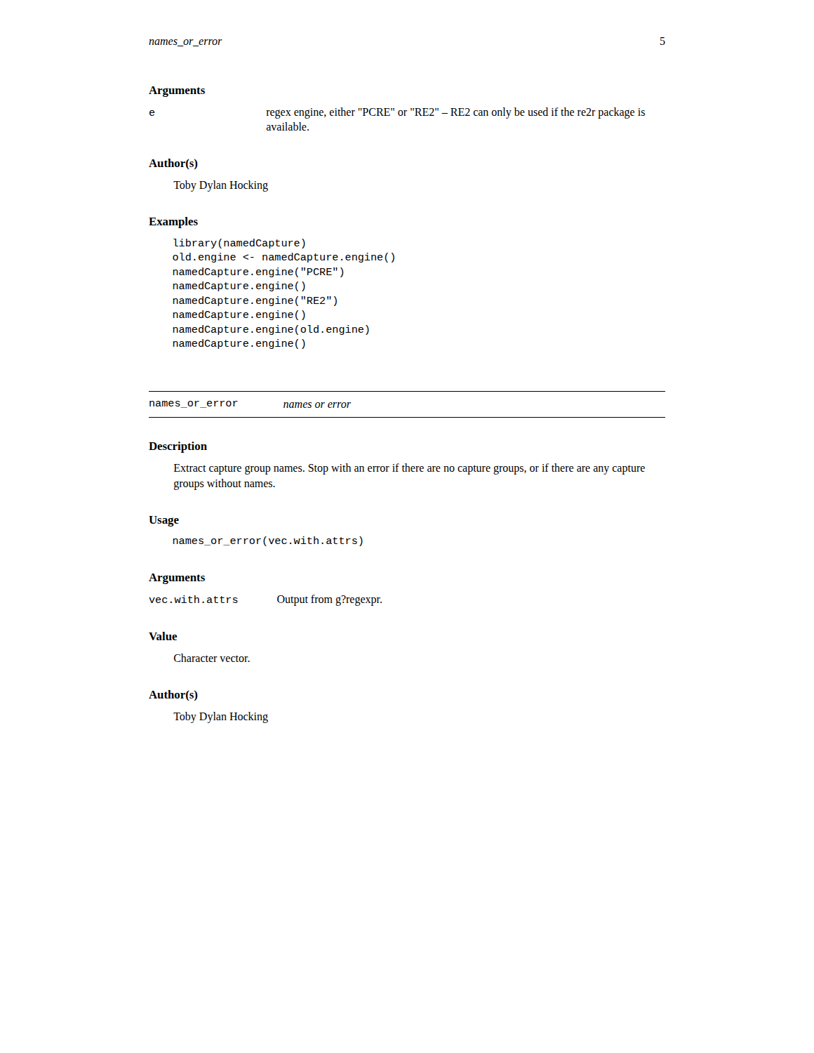names_or_error 5
Arguments
e
regex engine, either "PCRE" or "RE2" – RE2 can only be used if the re2r package is available.
Author(s)
Toby Dylan Hocking
Examples
library(namedCapture)
old.engine <- namedCapture.engine()
namedCapture.engine("PCRE")
namedCapture.engine()
namedCapture.engine("RE2")
namedCapture.engine()
namedCapture.engine(old.engine)
namedCapture.engine()
names_or_error names or error
Description
Extract capture group names. Stop with an error if there are no capture groups, or if there are any capture groups without names.
Usage
names_or_error(vec.with.attrs)
Arguments
vec.with.attrs
Output from g?regexpr.
Value
Character vector.
Author(s)
Toby Dylan Hocking